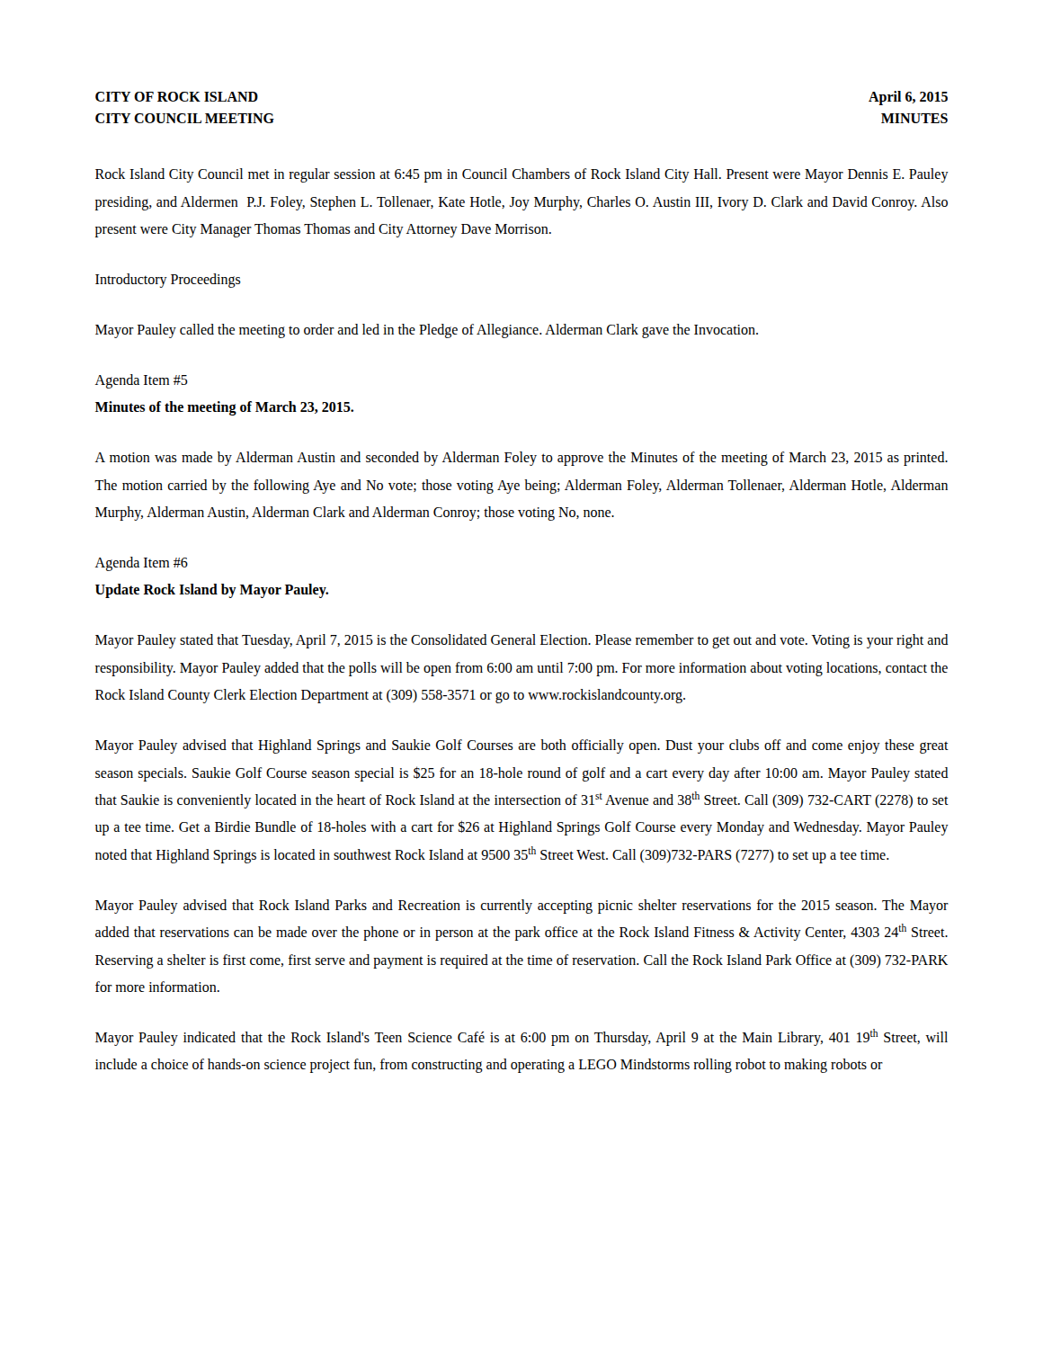CITY OF ROCK ISLAND
CITY COUNCIL MEETING
April 6, 2015
MINUTES
Rock Island City Council met in regular session at 6:45 pm in Council Chambers of Rock Island City Hall. Present were Mayor Dennis E. Pauley presiding, and Aldermen P.J. Foley, Stephen L. Tollenaer, Kate Hotle, Joy Murphy, Charles O. Austin III, Ivory D. Clark and David Conroy. Also present were City Manager Thomas Thomas and City Attorney Dave Morrison.
Introductory Proceedings
Mayor Pauley called the meeting to order and led in the Pledge of Allegiance. Alderman Clark gave the Invocation.
Agenda Item #5
Minutes of the meeting of March 23, 2015.
A motion was made by Alderman Austin and seconded by Alderman Foley to approve the Minutes of the meeting of March 23, 2015 as printed. The motion carried by the following Aye and No vote; those voting Aye being; Alderman Foley, Alderman Tollenaer, Alderman Hotle, Alderman Murphy, Alderman Austin, Alderman Clark and Alderman Conroy; those voting No, none.
Agenda Item #6
Update Rock Island by Mayor Pauley.
Mayor Pauley stated that Tuesday, April 7, 2015 is the Consolidated General Election. Please remember to get out and vote. Voting is your right and responsibility. Mayor Pauley added that the polls will be open from 6:00 am until 7:00 pm. For more information about voting locations, contact the Rock Island County Clerk Election Department at (309) 558-3571 or go to www.rockislandcounty.org.
Mayor Pauley advised that Highland Springs and Saukie Golf Courses are both officially open. Dust your clubs off and come enjoy these great season specials. Saukie Golf Course season special is $25 for an 18-hole round of golf and a cart every day after 10:00 am. Mayor Pauley stated that Saukie is conveniently located in the heart of Rock Island at the intersection of 31st Avenue and 38th Street. Call (309) 732-CART (2278) to set up a tee time. Get a Birdie Bundle of 18-holes with a cart for $26 at Highland Springs Golf Course every Monday and Wednesday. Mayor Pauley noted that Highland Springs is located in southwest Rock Island at 9500 35th Street West. Call (309)732-PARS (7277) to set up a tee time.
Mayor Pauley advised that Rock Island Parks and Recreation is currently accepting picnic shelter reservations for the 2015 season. The Mayor added that reservations can be made over the phone or in person at the park office at the Rock Island Fitness & Activity Center, 4303 24th Street. Reserving a shelter is first come, first serve and payment is required at the time of reservation. Call the Rock Island Park Office at (309) 732-PARK for more information.
Mayor Pauley indicated that the Rock Island's Teen Science Café is at 6:00 pm on Thursday, April 9 at the Main Library, 401 19th Street, will include a choice of hands-on science project fun, from constructing and operating a LEGO Mindstorms rolling robot to making robots or